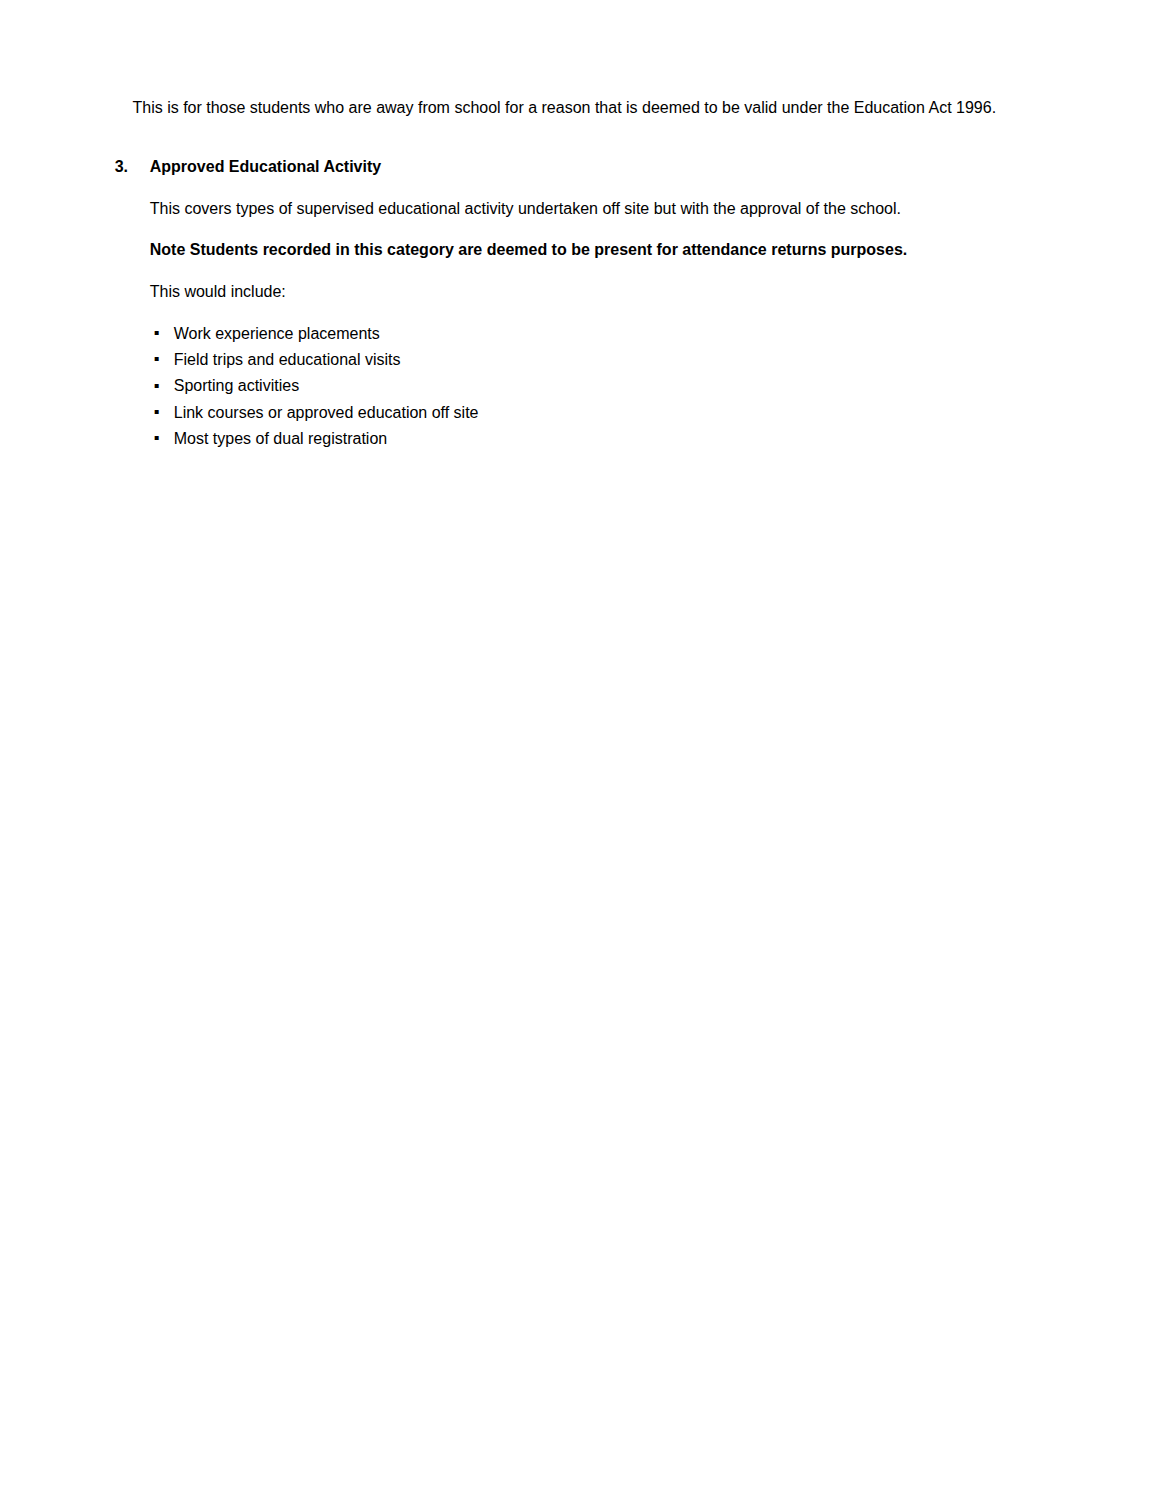This is for those students who are away from school for a reason that is deemed to be valid under the Education Act 1996.
Approved Educational Activity
This covers types of supervised educational activity undertaken off site but with the approval of the school.
Note Students recorded in this category are deemed to be present for attendance returns purposes.
This would include:
Work experience placements
Field trips and educational visits
Sporting activities
Link courses or approved education off site
Most types of dual registration